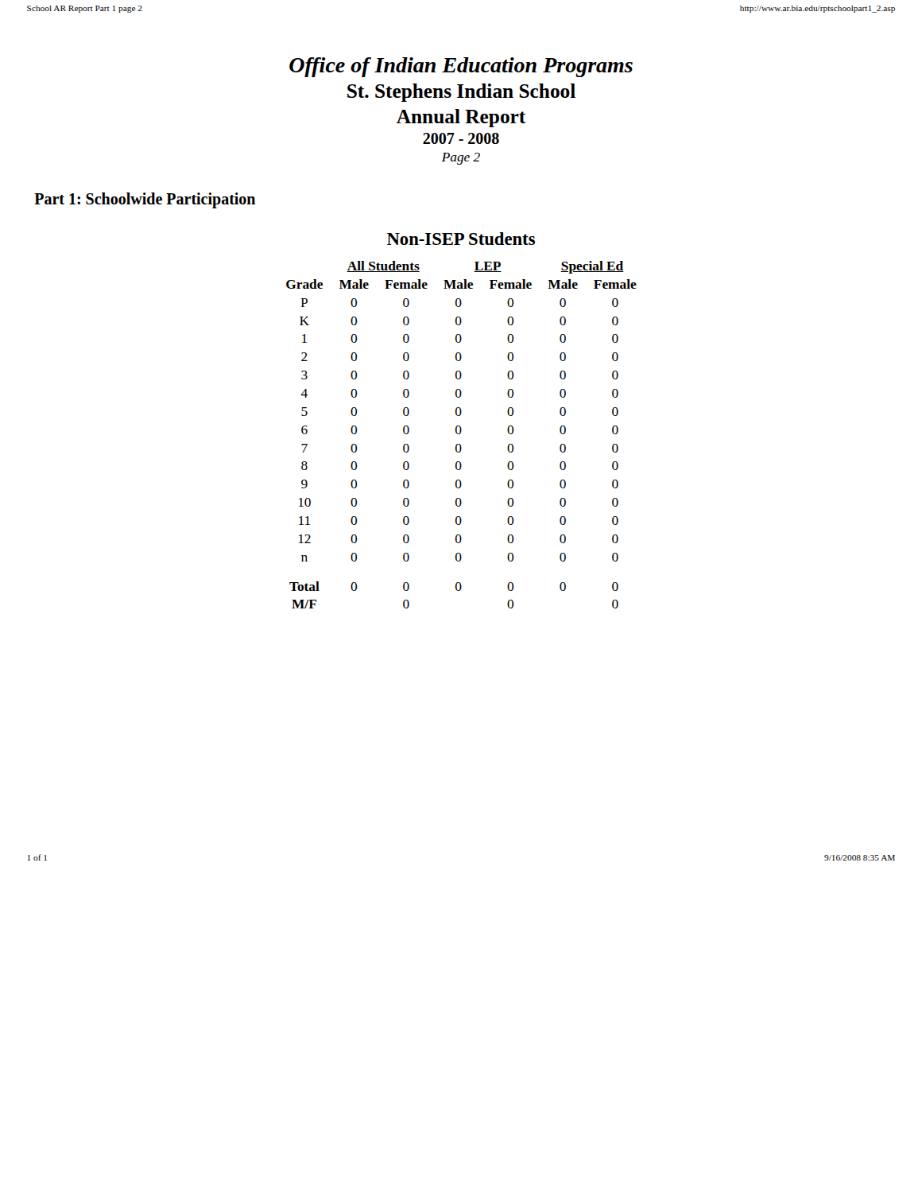School AR Report Part 1 page 2
http://www.ar.bia.edu/rptschoolpart1_2.asp
Office of Indian Education Programs
St. Stephens Indian School
Annual Report
2007 - 2008
Page 2
Part 1: Schoolwide Participation
Non-ISEP Students
| | All Students | LEP | Special Ed |
| --- | --- | --- | --- |
| Grade | Male | Female | Male | Female | Male | Female |
| P | 0 | 0 | 0 | 0 | 0 | 0 |
| K | 0 | 0 | 0 | 0 | 0 | 0 |
| 1 | 0 | 0 | 0 | 0 | 0 | 0 |
| 2 | 0 | 0 | 0 | 0 | 0 | 0 |
| 3 | 0 | 0 | 0 | 0 | 0 | 0 |
| 4 | 0 | 0 | 0 | 0 | 0 | 0 |
| 5 | 0 | 0 | 0 | 0 | 0 | 0 |
| 6 | 0 | 0 | 0 | 0 | 0 | 0 |
| 7 | 0 | 0 | 0 | 0 | 0 | 0 |
| 8 | 0 | 0 | 0 | 0 | 0 | 0 |
| 9 | 0 | 0 | 0 | 0 | 0 | 0 |
| 10 | 0 | 0 | 0 | 0 | 0 | 0 |
| 11 | 0 | 0 | 0 | 0 | 0 | 0 |
| 12 | 0 | 0 | 0 | 0 | 0 | 0 |
| n | 0 | 0 | 0 | 0 | 0 | 0 |
| Total | 0 | 0 | 0 | 0 | 0 | 0 |
| M/F | | 0 | | 0 | | 0 |
1 of 1
9/16/2008 8:35 AM